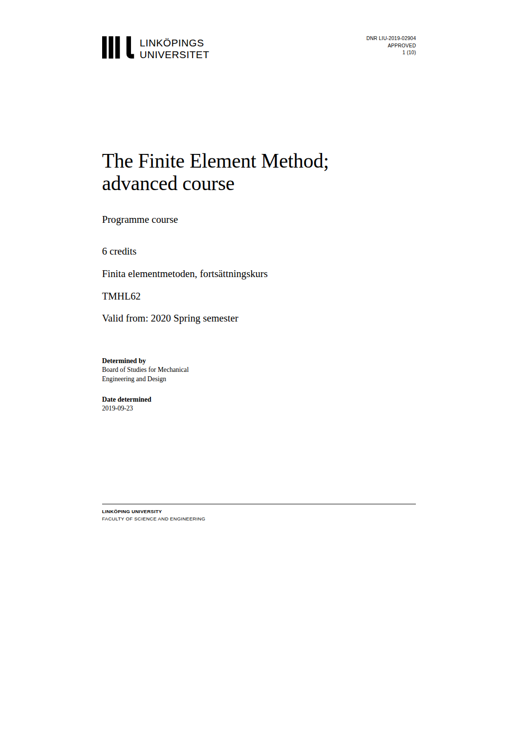LINKÖPINGS UNIVERSITET
DNR LIU-2019-02904
APPROVED
1 (10)
The Finite Element Method;
advanced course
Programme course
6 credits
Finita elementmetoden, fortsättningskurs
TMHL62
Valid from: 2020 Spring semester
Determined by
Board of Studies for Mechanical
Engineering and Design
Date determined
2019-09-23
LINKÖPING UNIVERSITY
FACULTY OF SCIENCE AND ENGINEERING